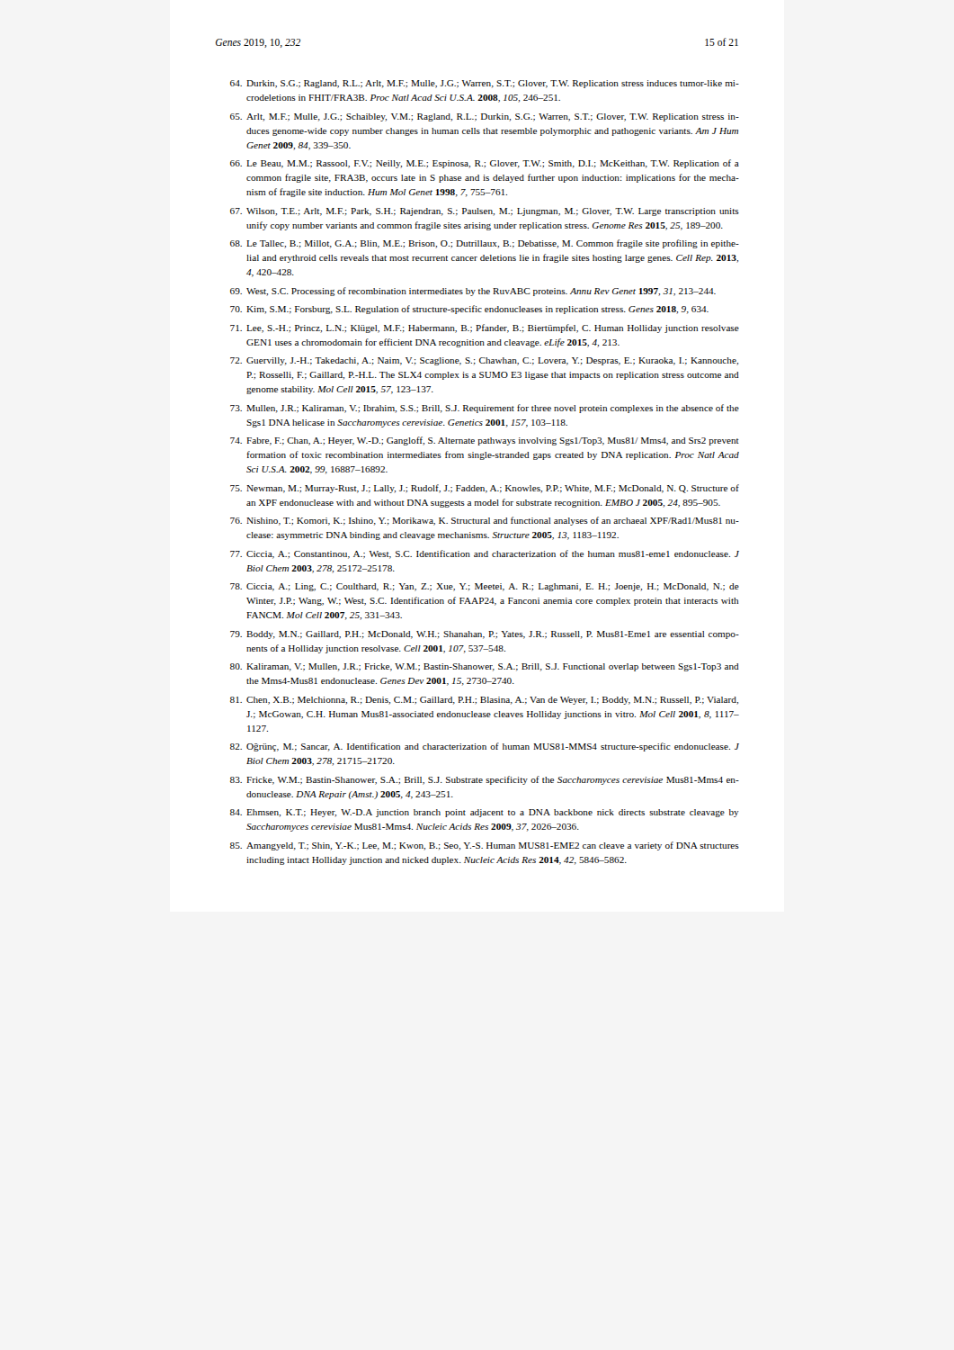Genes 2019, 10, 232 15 of 21
Durkin, S.G.; Ragland, R.L.; Arlt, M.F.; Mulle, J.G.; Warren, S.T.; Glover, T.W. Replication stress induces tumor-like microdeletions in FHIT/FRA3B. Proc Natl Acad Sci U.S.A. 2008, 105, 246–251.
Arlt, M.F.; Mulle, J.G.; Schaibley, V.M.; Ragland, R.L.; Durkin, S.G.; Warren, S.T.; Glover, T.W. Replication stress induces genome-wide copy number changes in human cells that resemble polymorphic and pathogenic variants. Am J Hum Genet 2009, 84, 339–350.
Le Beau, M.M.; Rassool, F.V.; Neilly, M.E.; Espinosa, R.; Glover, T.W.; Smith, D.I.; McKeithan, T.W. Replication of a common fragile site, FRA3B, occurs late in S phase and is delayed further upon induction: implications for the mechanism of fragile site induction. Hum Mol Genet 1998, 7, 755–761.
Wilson, T.E.; Arlt, M.F.; Park, S.H.; Rajendran, S.; Paulsen, M.; Ljungman, M.; Glover, T.W. Large transcription units unify copy number variants and common fragile sites arising under replication stress. Genome Res 2015, 25, 189–200.
Le Tallec, B.; Millot, G.A.; Blin, M.E.; Brison, O.; Dutrillaux, B.; Debatisse, M. Common fragile site profiling in epithelial and erythroid cells reveals that most recurrent cancer deletions lie in fragile sites hosting large genes. Cell Rep. 2013, 4, 420–428.
West, S.C. Processing of recombination intermediates by the RuvABC proteins. Annu Rev Genet 1997, 31, 213–244.
Kim, S.M.; Forsburg, S.L. Regulation of structure-specific endonucleases in replication stress. Genes 2018, 9, 634.
Lee, S.-H.; Princz, L.N.; Klügel, M.F.; Habermann, B.; Pfander, B.; Biertümpfel, C. Human Holliday junction resolvase GEN1 uses a chromodomain for efficient DNA recognition and cleavage. eLife 2015, 4, 213.
Guervilly, J.-H.; Takedachi, A.; Naim, V.; Scaglione, S.; Chawhan, C.; Lovera, Y.; Despras, E.; Kuraoka, I.; Kannouche, P.; Rosselli, F.; Gaillard, P.-H.L. The SLX4 complex is a SUMO E3 ligase that impacts on replication stress outcome and genome stability. Mol Cell 2015, 57, 123–137.
Mullen, J.R.; Kaliraman, V.; Ibrahim, S.S.; Brill, S.J. Requirement for three novel protein complexes in the absence of the Sgs1 DNA helicase in Saccharomyces cerevisiae. Genetics 2001, 157, 103–118.
Fabre, F.; Chan, A.; Heyer, W.-D.; Gangloff, S. Alternate pathways involving Sgs1/Top3, Mus81/ Mms4, and Srs2 prevent formation of toxic recombination intermediates from single-stranded gaps created by DNA replication. Proc Natl Acad Sci U.S.A. 2002, 99, 16887–16892.
Newman, M.; Murray-Rust, J.; Lally, J.; Rudolf, J.; Fadden, A.; Knowles, P.P.; White, M.F.; McDonald, N. Q. Structure of an XPF endonuclease with and without DNA suggests a model for substrate recognition. EMBO J 2005, 24, 895–905.
Nishino, T.; Komori, K.; Ishino, Y.; Morikawa, K. Structural and functional analyses of an archaeal XPF/Rad1/Mus81 nuclease: asymmetric DNA binding and cleavage mechanisms. Structure 2005, 13, 1183–1192.
Ciccia, A.; Constantinou, A.; West, S.C. Identification and characterization of the human mus81-eme1 endonuclease. J Biol Chem 2003, 278, 25172–25178.
Ciccia, A.; Ling, C.; Coulthard, R.; Yan, Z.; Xue, Y.; Meetei, A. R.; Laghmani, E. H.; Joenje, H.; McDonald, N.; de Winter, J.P.; Wang, W.; West, S.C. Identification of FAAP24, a Fanconi anemia core complex protein that interacts with FANCM. Mol Cell 2007, 25, 331–343.
Boddy, M.N.; Gaillard, P.H.; McDonald, W.H.; Shanahan, P.; Yates, J.R.; Russell, P. Mus81-Eme1 are essential components of a Holliday junction resolvase. Cell 2001, 107, 537–548.
Kaliraman, V.; Mullen, J.R.; Fricke, W.M.; Bastin-Shanower, S.A.; Brill, S.J. Functional overlap between Sgs1-Top3 and the Mms4-Mus81 endonuclease. Genes Dev 2001, 15, 2730–2740.
Chen, X.B.; Melchionna, R.; Denis, C.M.; Gaillard, P.H.; Blasina, A.; Van de Weyer, I.; Boddy, M.N.; Russell, P.; Vialard, J.; McGowan, C.H. Human Mus81-associated endonuclease cleaves Holliday junctions in vitro. Mol Cell 2001, 8, 1117–1127.
Oğrünç, M.; Sancar, A. Identification and characterization of human MUS81-MMS4 structure-specific endonuclease. J Biol Chem 2003, 278, 21715–21720.
Fricke, W.M.; Bastin-Shanower, S.A.; Brill, S.J. Substrate specificity of the Saccharomyces cerevisiae Mus81-Mms4 endonuclease. DNA Repair (Amst.) 2005, 4, 243–251.
Ehmsen, K.T.; Heyer, W.-D.A junction branch point adjacent to a DNA backbone nick directs substrate cleavage by Saccharomyces cerevisiae Mus81-Mms4. Nucleic Acids Res 2009, 37, 2026–2036.
Amangyeld, T.; Shin, Y.-K.; Lee, M.; Kwon, B.; Seo, Y.-S. Human MUS81-EME2 can cleave a variety of DNA structures including intact Holliday junction and nicked duplex. Nucleic Acids Res 2014, 42, 5846–5862.